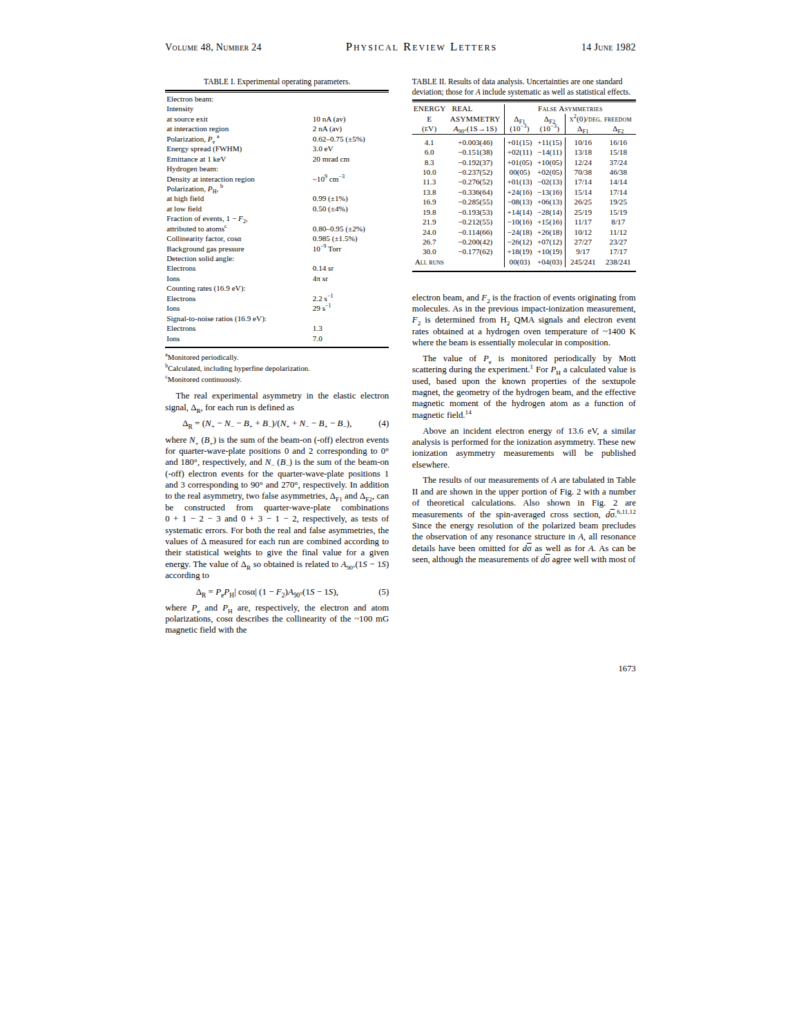Volume 48, Number 24
Physical Review Letters
14 June 1982
TABLE I. Experimental operating parameters.
| Electron beam: | |
| Intensity | |
| at source exit | 10 nA (av) |
| at interaction region | 2 nA (av) |
| Polarization, P e a | 0.62–0.75 (±5%) |
| Energy spread (FWHM) | 3.0 eV |
| Emittance at 1 keV | 20 mrad cm |
| Hydrogen beam: | |
| Density at interaction region | ~10 9 cm −3 |
| Polarization, P H , b | |
| at high field | 0.99 (±1%) |
| at low field | 0.50 (±4%) |
| Fraction of events, 1 − F 2 , | |
| attributed to atoms c | 0.80–0.95 (±2%) |
| Collinearity factor, cosα | 0.985 (±1.5%) |
| Background gas pressure | 10 −9 Torr |
| Detection solid angle: | |
| Electrons | 0.14 sr |
| Ions | 4π sr |
| Counting rates (16.9 eV): | |
| Electrons | 2.2 s −1 |
| Ions | 29 s −1 |
| Signal-to-noise ratios (16.9 eV): | |
| Electrons | 1.3 |
| Ions | 7.0 |
aMonitored periodically.
bCalculated, including hyperfine depolarization.
cMonitored continuously.
The real experimental asymmetry in the elastic electron signal, ΔR, for each run is defined as
ΔR = (N+ − N− − B+ + B−)/(N+ + N− − B+ − B−),(4)
where N+ (B+) is the sum of the beam-on (-off) electron events for quarter-wave-plate positions 0 and 2 corresponding to 0° and 180°, respectively, and N− (B−) is the sum of the beam-on (-off) electron events for the quarter-wave-plate positions 1 and 3 corresponding to 90° and 270°, respectively. In addition to the real asymmetry, two false asymmetries, ΔF1 and ΔF2, can be constructed from quarter-wave-plate combinations 0 + 1 − 2 − 3 and 0 + 3 − 1 − 2, respectively, as tests of systematic errors. For both the real and false asymmetries, the values of Δ measured for each run are combined according to their statistical weights to give the final value for a given energy. The value of ΔR so obtained is related to A90°(1S − 1S) according to
ΔR = PePH| cosα| (1 − F2)A90°(1S − 1S),(5)
where Pe and PH are, respectively, the electron and atom polarizations, cosα describes the collinearity of the ~100 mG magnetic field with the
TABLE II. Results of data analysis. Uncertainties are one standard deviation; those for A include systematic as well as statistical effects.
| ENERGY REAL | False Asymmetries |
| --- | --- |
| E | ASYMMETRY | Δ F1 | Δ F2 | χ 2 (0)/deg. freedom |
| (eV) | A 90° (1S→1S) | (10 −3 ) | (10 −3 ) | Δ F1 | Δ F2 |
| 4.1 | +0.003(46) | +01(15) | +11(15) | 10/16 | 16/16 |
| 6.0 | −0.151(38) | +02(11) | −14(11) | 13/18 | 15/18 |
| 8.3 | −0.192(37) | +01(05) | +10(05) | 12/24 | 37/24 |
| 10.0 | −0.237(52) | 00(05) | +02(05) | 70/38 | 46/38 |
| 11.3 | −0.276(52) | +01(13) | −02(13) | 17/14 | 14/14 |
| 13.8 | −0.336(64) | +24(16) | −13(16) | 15/14 | 17/14 |
| 16.9 | −0.285(55) | −08(13) | +06(13) | 26/25 | 19/25 |
| 19.8 | −0.193(53) | +14(14) | −28(14) | 25/19 | 15/19 |
| 21.9 | −0.212(55) | −10(16) | +15(16) | 11/17 | 8/17 |
| 24.0 | −0.114(66) | −24(18) | +26(18) | 10/12 | 11/12 |
| 26.7 | −0.200(42) | −26(12) | +07(12) | 27/27 | 23/27 |
| 30.0 | −0.177(62) | +18(19) | +10(19) | 9/17 | 17/17 |
| All runs | | 00(03) | +04(03) | 245/241 | 238/241 |
electron beam, and F2 is the fraction of events originating from molecules. As in the previous impact-ionization measurement, F2 is determined from H2 QMA signals and electron event rates obtained at a hydrogen oven temperature of ~1400 K where the beam is essentially molecular in composition.
The value of Pe is monitored periodically by Mott scattering during the experiment.1 For PH a calculated value is used, based upon the known properties of the sextupole magnet, the geometry of the hydrogen beam, and the effective magnetic moment of the hydrogen atom as a function of magnetic field.14
Above an incident electron energy of 13.6 eV, a similar analysis is performed for the ionization asymmetry. These new ionization asymmetry measurements will be published elsewhere.
The results of our measurements of A are tabulated in Table II and are shown in the upper portion of Fig. 2 with a number of theoretical calculations. Also shown in Fig. 2 are measurements of the spin-averaged cross section, dσ.6,11,12 Since the energy resolution of the polarized beam precludes the observation of any resonance structure in A, all resonance details have been omitted for dσ as well as for A. As can be seen, although the measurements of dσ agree well with most of
1673